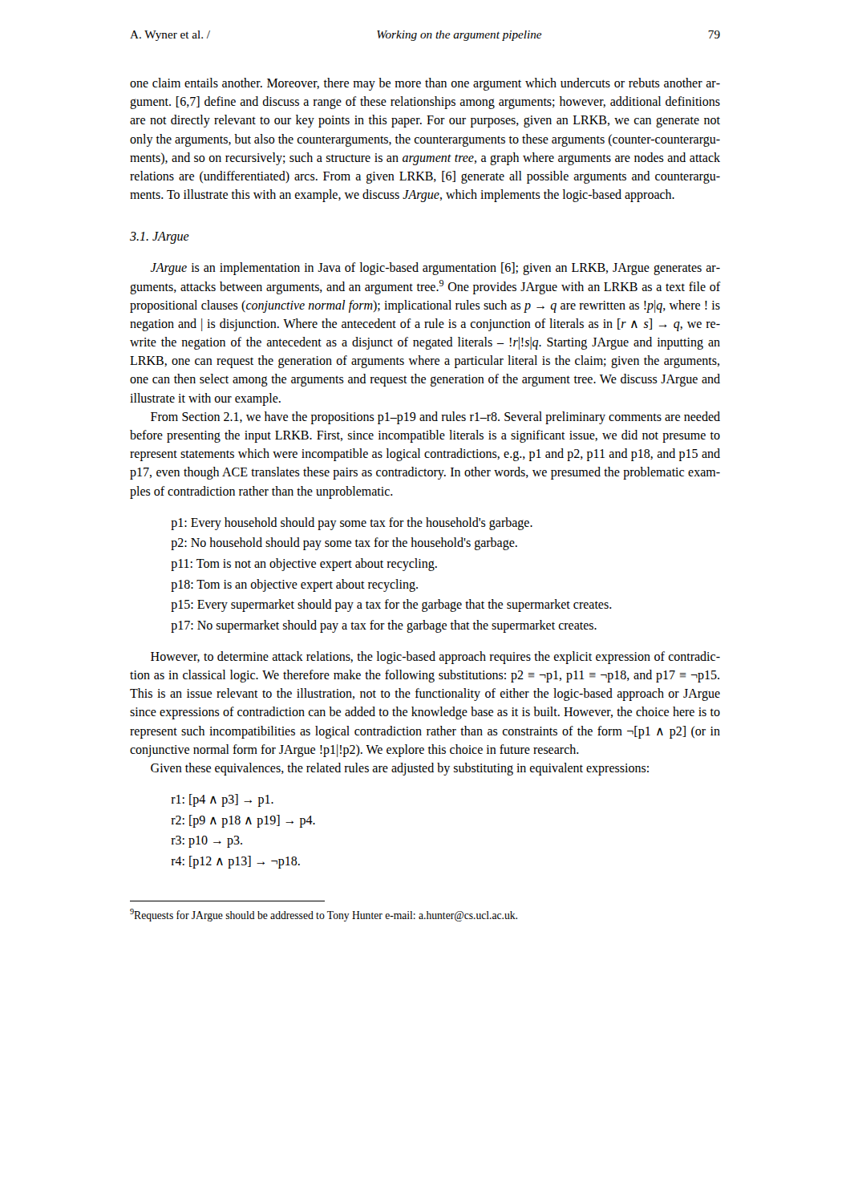A. Wyner et al. / Working on the argument pipeline 79
one claim entails another. Moreover, there may be more than one argument which undercuts or rebuts another argument. [6,7] define and discuss a range of these relationships among arguments; however, additional definitions are not directly relevant to our key points in this paper. For our purposes, given an LRKB, we can generate not only the arguments, but also the counterarguments, the counterarguments to these arguments (counter-counterarguments), and so on recursively; such a structure is an argument tree, a graph where arguments are nodes and attack relations are (undifferentiated) arcs. From a given LRKB, [6] generate all possible arguments and counterarguments. To illustrate this with an example, we discuss JArgue, which implements the logic-based approach.
3.1. JArgue
JArgue is an implementation in Java of logic-based argumentation [6]; given an LRKB, JArgue generates arguments, attacks between arguments, and an argument tree.9 One provides JArgue with an LRKB as a text file of propositional clauses (conjunctive normal form); implicational rules such as p → q are rewritten as !p|q, where ! is negation and | is disjunction. Where the antecedent of a rule is a conjunction of literals as in [r ∧ s] → q, we rewrite the negation of the antecedent as a disjunct of negated literals – !r|!s|q. Starting JArgue and inputting an LRKB, one can request the generation of arguments where a particular literal is the claim; given the arguments, one can then select among the arguments and request the generation of the argument tree. We discuss JArgue and illustrate it with our example.
From Section 2.1, we have the propositions p1–p19 and rules r1–r8. Several preliminary comments are needed before presenting the input LRKB. First, since incompatible literals is a significant issue, we did not presume to represent statements which were incompatible as logical contradictions, e.g., p1 and p2, p11 and p18, and p15 and p17, even though ACE translates these pairs as contradictory. In other words, we presumed the problematic examples of contradiction rather than the unproblematic.
p1: Every household should pay some tax for the household's garbage.
p2: No household should pay some tax for the household's garbage.
p11: Tom is not an objective expert about recycling.
p18: Tom is an objective expert about recycling.
p15: Every supermarket should pay a tax for the garbage that the supermarket creates.
p17: No supermarket should pay a tax for the garbage that the supermarket creates.
However, to determine attack relations, the logic-based approach requires the explicit expression of contradiction as in classical logic. We therefore make the following substitutions: p2 ≡ ¬p1, p11 ≡ ¬p18, and p17 ≡ ¬p15. This is an issue relevant to the illustration, not to the functionality of either the logic-based approach or JArgue since expressions of contradiction can be added to the knowledge base as it is built. However, the choice here is to represent such incompatibilities as logical contradiction rather than as constraints of the form ¬[p1 ∧ p2] (or in conjunctive normal form for JArgue !p1|!p2). We explore this choice in future research.
Given these equivalences, the related rules are adjusted by substituting in equivalent expressions:
r1: [p4 ∧ p3] → p1.
r2: [p9 ∧ p18 ∧ p19] → p4.
r3: p10 → p3.
r4: [p12 ∧ p13] → ¬p18.
9Requests for JArgue should be addressed to Tony Hunter e-mail: a.hunter@cs.ucl.ac.uk.